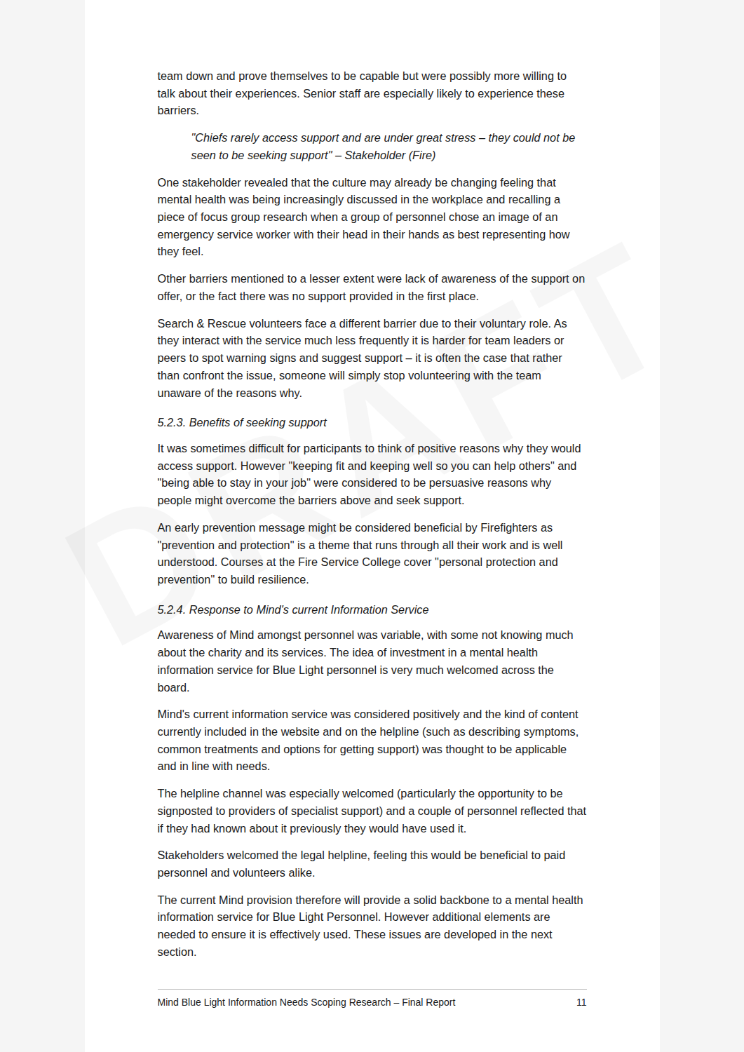DRAFT
team down and prove themselves to be capable but were possibly more willing to talk about their experiences. Senior staff are especially likely to experience these barriers.
"Chiefs rarely access support and are under great stress – they could not be seen to be seeking support" – Stakeholder (Fire)
One stakeholder revealed that the culture may already be changing feeling that mental health was being increasingly discussed in the workplace and recalling a piece of focus group research when a group of personnel chose an image of an emergency service worker with their head in their hands as best representing how they feel.
Other barriers mentioned to a lesser extent were lack of awareness of the support on offer, or the fact there was no support provided in the first place.
Search & Rescue volunteers face a different barrier due to their voluntary role. As they interact with the service much less frequently it is harder for team leaders or peers to spot warning signs and suggest support – it is often the case that rather than confront the issue, someone will simply stop volunteering with the team unaware of the reasons why.
5.2.3. Benefits of seeking support
It was sometimes difficult for participants to think of positive reasons why they would access support. However "keeping fit and keeping well so you can help others" and "being able to stay in your job" were considered to be persuasive reasons why people might overcome the barriers above and seek support.
An early prevention message might be considered beneficial by Firefighters as "prevention and protection" is a theme that runs through all their work and is well understood. Courses at the Fire Service College cover "personal protection and prevention" to build resilience.
5.2.4. Response to Mind's current Information Service
Awareness of Mind amongst personnel was variable, with some not knowing much about the charity and its services. The idea of investment in a mental health information service for Blue Light personnel is very much welcomed across the board.
Mind's current information service was considered positively and the kind of content currently included in the website and on the helpline (such as describing symptoms, common treatments and options for getting support) was thought to be applicable and in line with needs.
The helpline channel was especially welcomed (particularly the opportunity to be signposted to providers of specialist support) and a couple of personnel reflected that if they had known about it previously they would have used it.
Stakeholders welcomed the legal helpline, feeling this would be beneficial to paid personnel and volunteers alike.
The current Mind provision therefore will provide a solid backbone to a mental health information service for Blue Light Personnel. However additional elements are needed to ensure it is effectively used. These issues are developed in the next section.
Mind Blue Light Information Needs Scoping Research – Final Report 11